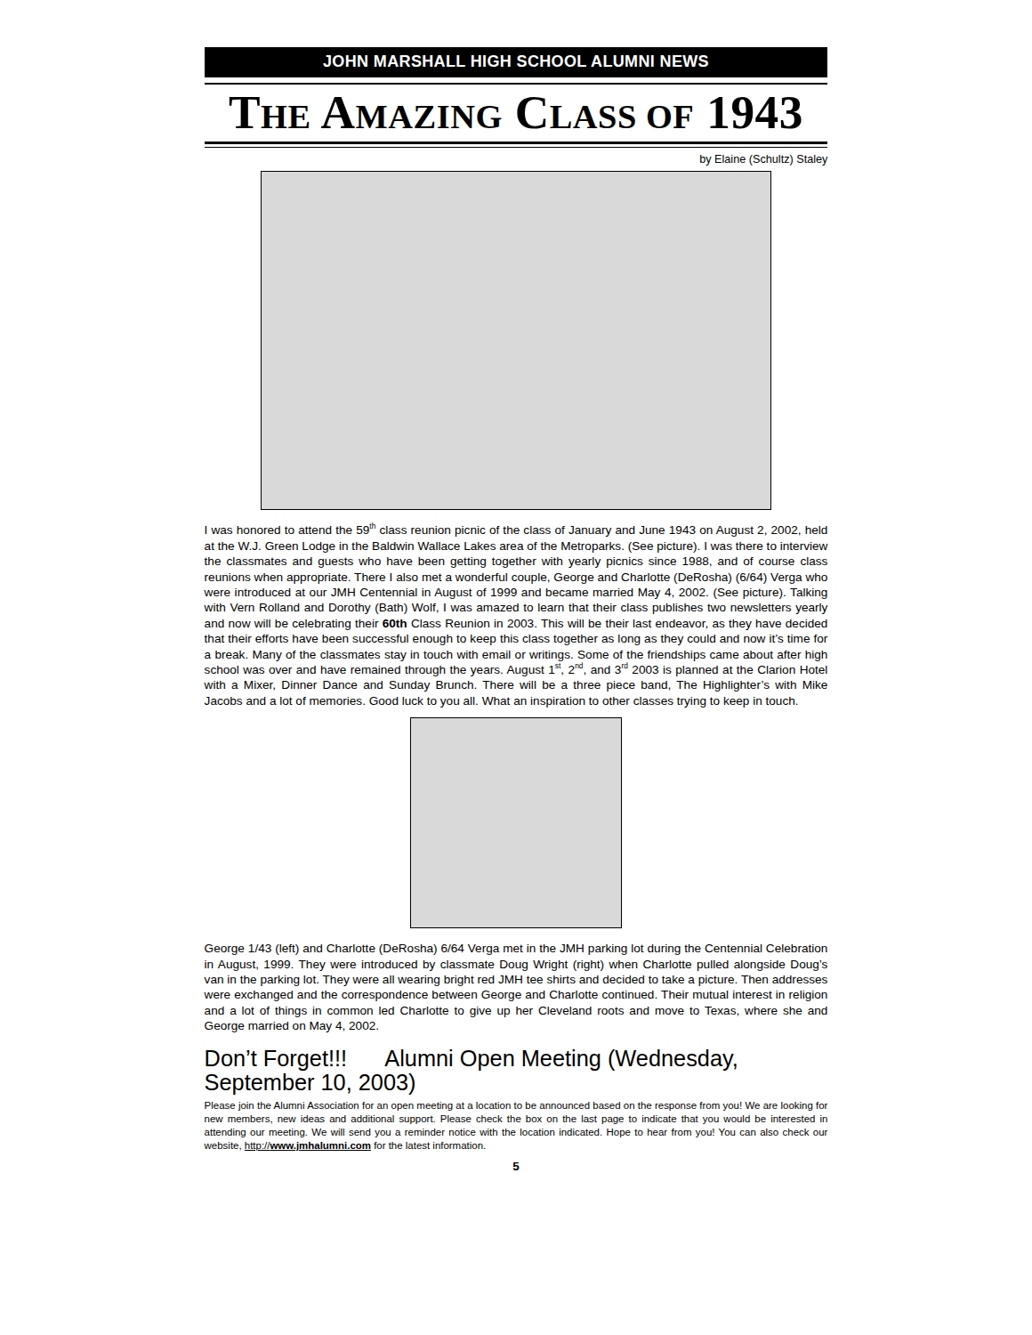JOHN MARSHALL HIGH SCHOOL ALUMNI NEWS
THE AMAZING CLASS OF 1943
by Elaine (Schultz) Staley
I was honored to attend the 59th class reunion picnic of the class of January and June 1943 on August 2, 2002, held at the W.J. Green Lodge in the Baldwin Wallace Lakes area of the Metroparks. (See picture). I was there to interview the classmates and guests who have been getting together with yearly picnics since 1988, and of course class reunions when appropriate. There I also met a wonderful couple, George and Charlotte (DeRosha) (6/64) Verga who were introduced at our JMH Centennial in August of 1999 and became married May 4, 2002. (See picture). Talking with Vern Rolland and Dorothy (Bath) Wolf, I was amazed to learn that their class publishes two newsletters yearly and now will be celebrating their 60th Class Reunion in 2003. This will be their last endeavor, as they have decided that their efforts have been successful enough to keep this class together as long as they could and now it’s time for a break. Many of the classmates stay in touch with email or writings. Some of the friendships came about after high school was over and have remained through the years. August 1st, 2nd, and 3rd 2003 is planned at the Clarion Hotel with a Mixer, Dinner Dance and Sunday Brunch. There will be a three piece band, The Highlighter’s with Mike Jacobs and a lot of memories. Good luck to you all. What an inspiration to other classes trying to keep in touch.
George 1/43 (left) and Charlotte (DeRosha) 6/64 Verga met in the JMH parking lot during the Centennial Celebration in August, 1999. They were introduced by classmate Doug Wright (right) when Charlotte pulled alongside Doug’s van in the parking lot. They were all wearing bright red JMH tee shirts and decided to take a picture. Then addresses were exchanged and the correspondence between George and Charlotte continued. Their mutual interest in religion and a lot of things in common led Charlotte to give up her Cleveland roots and move to Texas, where she and George married on May 4, 2002.
Don’t Forget!!! Alumni Open Meeting (Wednesday, September 10, 2003)
Please join the Alumni Association for an open meeting at a location to be announced based on the response from you! We are looking for new members, new ideas and additional support. Please check the box on the last page to indicate that you would be interested in attending our meeting. We will send you a reminder notice with the location indicated. Hope to hear from you! You can also check our website, http://www.jmhalumni.com for the latest information.
5